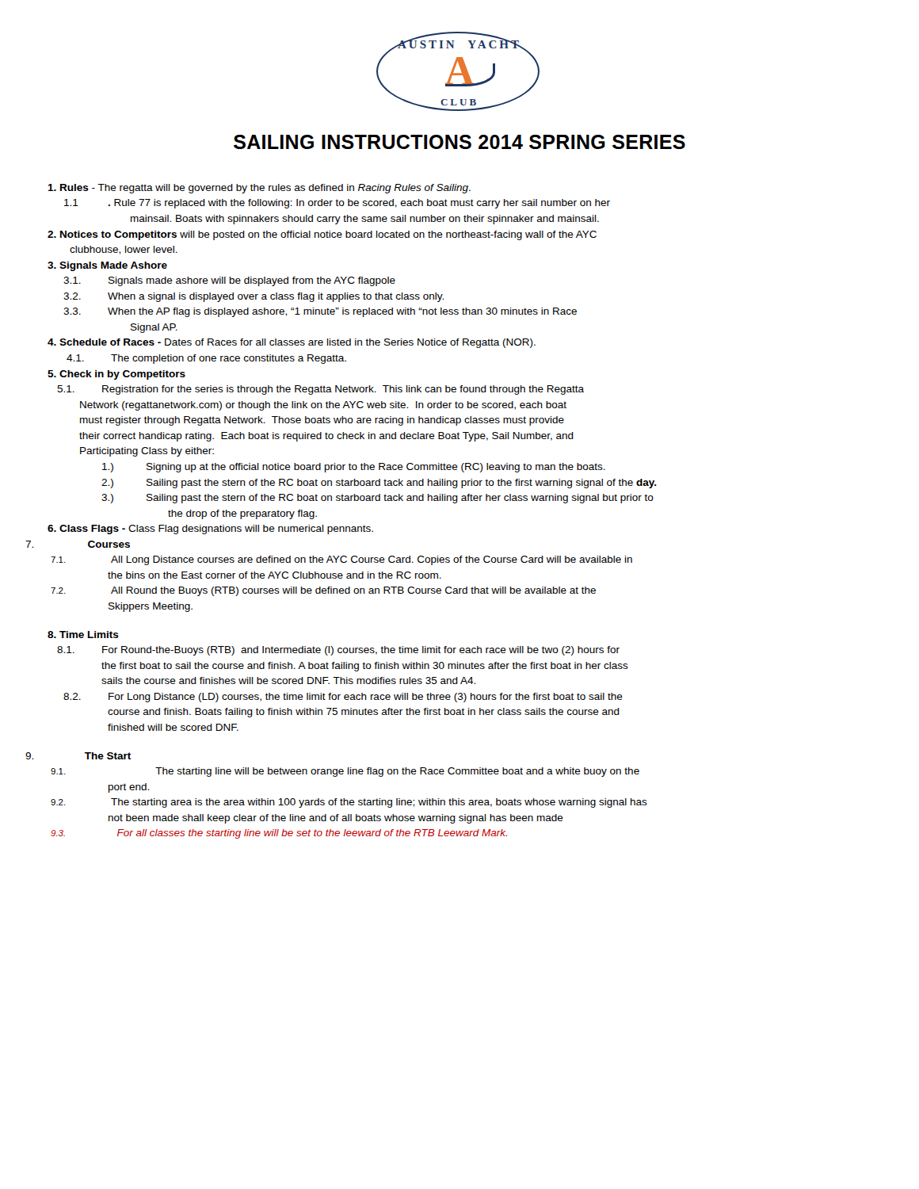AUSTIN YACHT
A
CLUB
SAILING INSTRUCTIONS 2014 SPRING SERIES
1. Rules - The regatta will be governed by the rules as defined in Racing Rules of Sailing.
1.1. Rule 77 is replaced with the following: In order to be scored, each boat must carry her sail number on her
mainsail. Boats with spinnakers should carry the same sail number on their spinnaker and mainsail.
2. Notices to Competitors will be posted on the official notice board located on the northeast-facing wall of the AYC
clubhouse, lower level.
3. Signals Made Ashore
3.1. Signals made ashore will be displayed from the AYC flagpole
3.2. When a signal is displayed over a class flag it applies to that class only.
3.3. When the AP flag is displayed ashore, “1 minute” is replaced with “not less than 30 minutes in Race
Signal AP.
4. Schedule of Races - Dates of Races for all classes are listed in the Series Notice of Regatta (NOR).
4.1. The completion of one race constitutes a Regatta.
5. Check in by Competitors
5.1. Registration for the series is through the Regatta Network. This link can be found through the Regatta
Network (regattanetwork.com) or though the link on the AYC web site. In order to be scored, each boat
must register through Regatta Network. Those boats who are racing in handicap classes must provide
their correct handicap rating. Each boat is required to check in and declare Boat Type, Sail Number, and
Participating Class by either:
1.) Signing up at the official notice board prior to the Race Committee (RC) leaving to man the boats.
2.) Sailing past the stern of the RC boat on starboard tack and hailing prior to the first warning signal of the day.
3.) Sailing past the stern of the RC boat on starboard tack and hailing after her class warning signal but prior to
the drop of the preparatory flag.
6. Class Flags - Class Flag designations will be numerical pennants.
7. Courses
7.1. All Long Distance courses are defined on the AYC Course Card. Copies of the Course Card will be available in
the bins on the East corner of the AYC Clubhouse and in the RC room.
7.2. All Round the Buoys (RTB) courses will be defined on an RTB Course Card that will be available at the
Skippers Meeting.
8. Time Limits
8.1. For Round-the-Buoys (RTB) and Intermediate (I) courses, the time limit for each race will be two (2) hours for
the first boat to sail the course and finish. A boat failing to finish within 30 minutes after the first boat in her class
sails the course and finishes will be scored DNF. This modifies rules 35 and A4.
8.2. For Long Distance (LD) courses, the time limit for each race will be three (3) hours for the first boat to sail the
course and finish. Boats failing to finish within 75 minutes after the first boat in her class sails the course and
finished will be scored DNF.
9. The Start
9.1. The starting line will be between orange line flag on the Race Committee boat and a white buoy on the
port end.
9.2. The starting area is the area within 100 yards of the starting line; within this area, boats whose warning signal has
not been made shall keep clear of the line and of all boats whose warning signal has been made
9.3. For all classes the starting line will be set to the leeward of the RTB Leeward Mark.